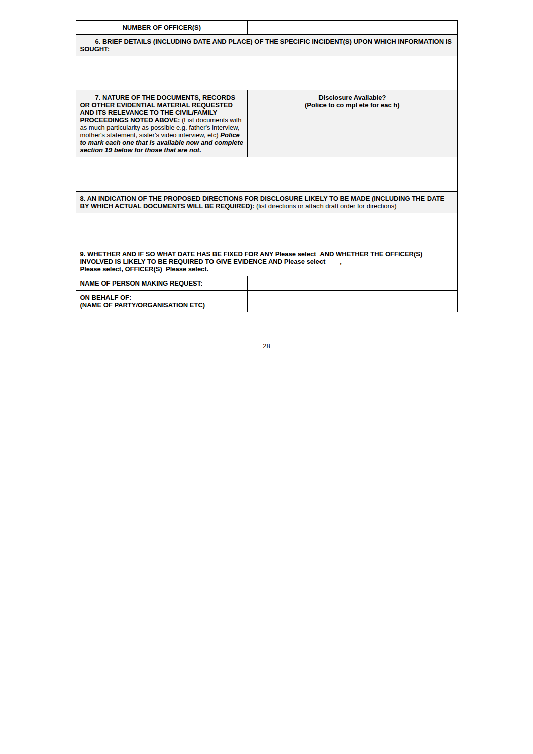| NUMBER OF OFFICER(S) | |
| 6. BRIEF DETAILS (INCLUDING DATE AND PLACE) OF THE SPECIFIC INCIDENT(S) UPON WHICH INFORMATION IS SOUGHT: |
| 7. NATURE OF THE DOCUMENTS, RECORDS OR OTHER EVIDENTIAL MATERIAL REQUESTED AND ITS RELEVANCE TO THE CIVIL/FAMILY PROCEEDINGS NOTED ABOVE : (List documents with as much particularity as possible e.g. father's interview, mother's statement, sister's video interview, etc) Police to mark each one that is available now and complete section 19 below for those that are not. | Disclosure Available? (Police to co mpl ete for eac h) |
| 8. AN INDICATION OF THE PROPOSED DIRECTIONS FOR DISCLOSURE LIKELY TO BE MADE (INCLUDING THE DATE BY WHICH ACTUAL DOCUMENTS WILL BE REQUIRED): (list directions or attach draft order for directions) |
| 9. WHETHER AND IF SO WHAT DATE HAS BE FIXED FOR ANY Please select AND WHETHER THE OFFICER(S) INVOLVED IS LIKELY TO BE REQUIRED TO GIVE EVIDENCE AND Please select , Please select, OFFICER(S) Please select. |
| NAME OF PERSON MAKING REQUEST: | |
| ON BEHALF OF: (NAME OF PARTY/ORGANISATION ETC) | |
28